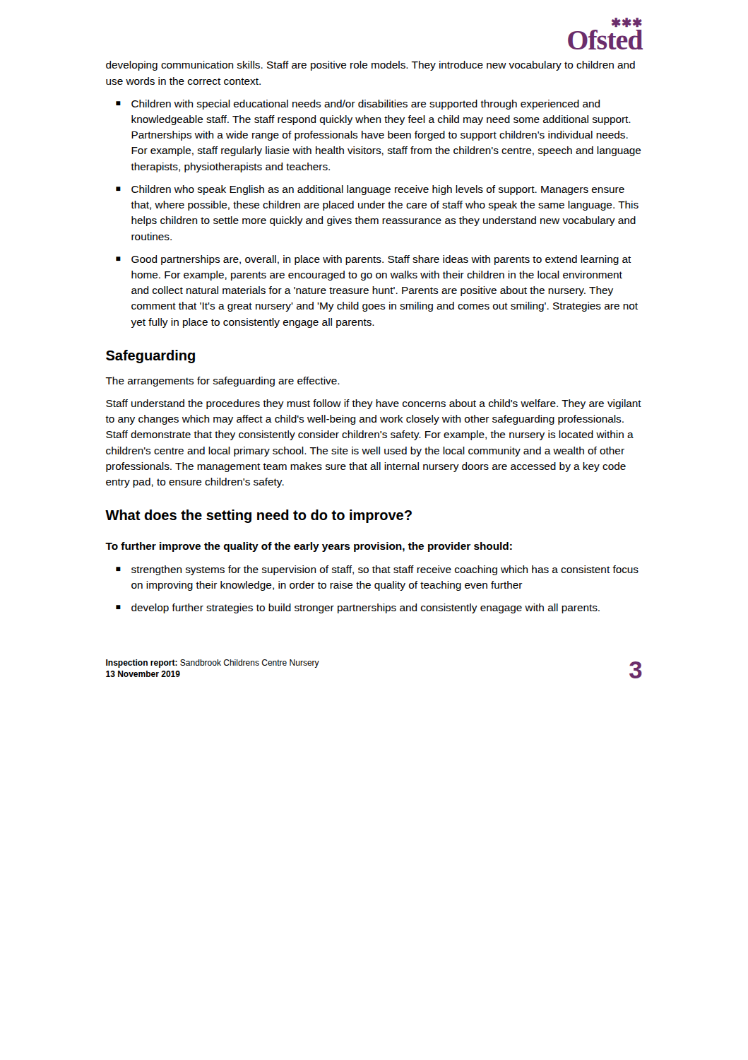✱✱✱ Ofsted
developing communication skills. Staff are positive role models. They introduce new vocabulary to children and use words in the correct context.
Children with special educational needs and/or disabilities are supported through experienced and knowledgeable staff. The staff respond quickly when they feel a child may need some additional support. Partnerships with a wide range of professionals have been forged to support children's individual needs. For example, staff regularly liasie with health visitors, staff from the children's centre, speech and language therapists, physiotherapists and teachers.
Children who speak English as an additional language receive high levels of support. Managers ensure that, where possible, these children are placed under the care of staff who speak the same language. This helps children to settle more quickly and gives them reassurance as they understand new vocabulary and routines.
Good partnerships are, overall, in place with parents. Staff share ideas with parents to extend learning at home. For example, parents are encouraged to go on walks with their children in the local environment and collect natural materials for a 'nature treasure hunt'. Parents are positive about the nursery. They comment that 'It's a great nursery' and 'My child goes in smiling and comes out smiling'. Strategies are not yet fully in place to consistently engage all parents.
Safeguarding
The arrangements for safeguarding are effective.
Staff understand the procedures they must follow if they have concerns about a child's welfare. They are vigilant to any changes which may affect a child's well-being and work closely with other safeguarding professionals. Staff demonstrate that they consistently consider children's safety. For example, the nursery is located within a children's centre and local primary school. The site is well used by the local community and a wealth of other professionals. The management team makes sure that all internal nursery doors are accessed by a key code entry pad, to ensure children's safety.
What does the setting need to do to improve?
To further improve the quality of the early years provision, the provider should:
strengthen systems for the supervision of staff, so that staff receive coaching which has a consistent focus on improving their knowledge, in order to raise the quality of teaching even further
develop further strategies to build stronger partnerships and consistently enagage with all parents.
Inspection report: Sandbrook Childrens Centre Nursery
13 November 2019
3